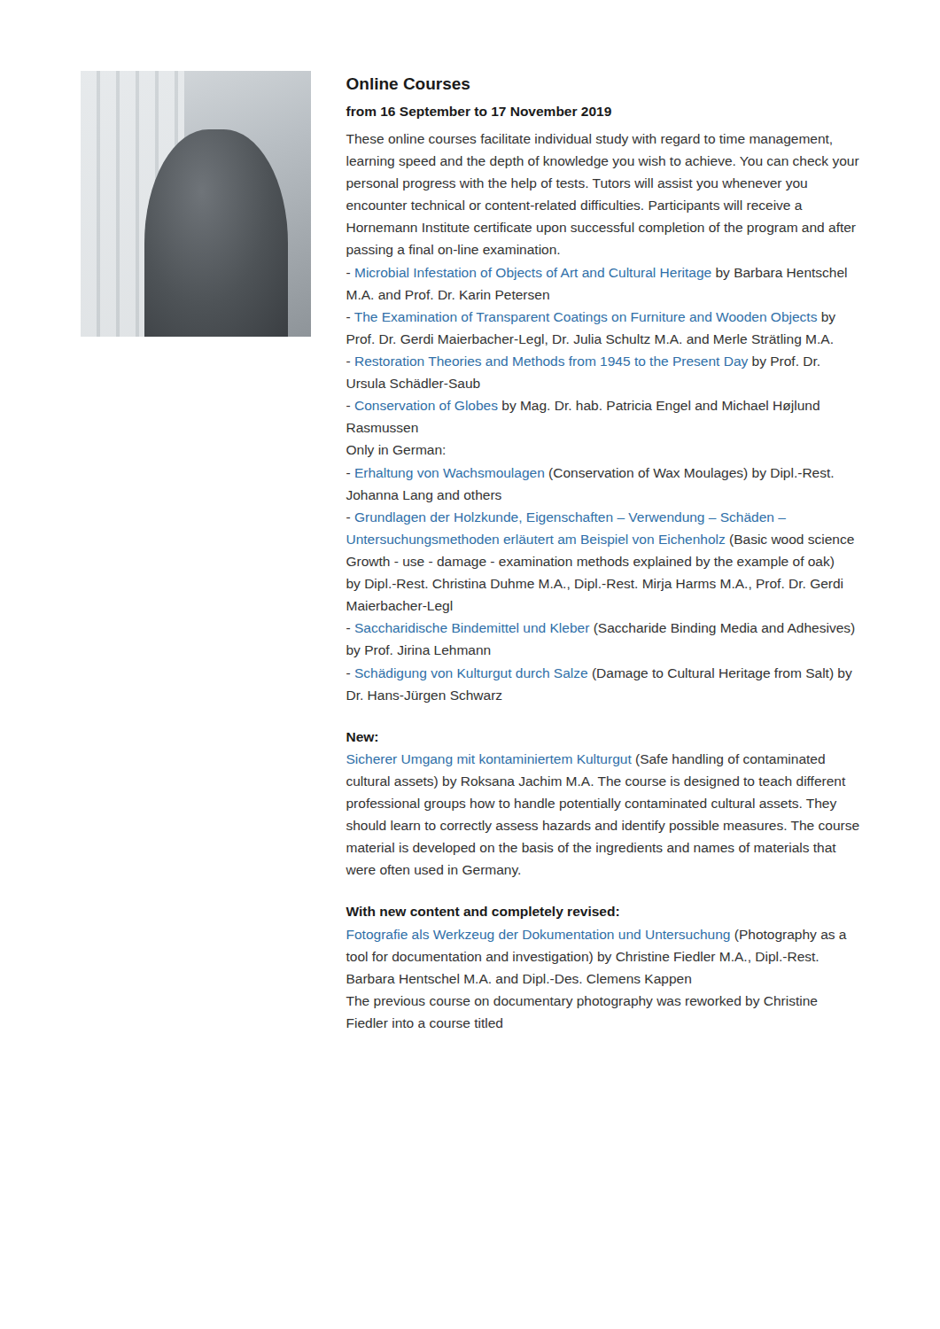Online Courses
from 16 September to 17 November 2019
These online courses facilitate individual study with regard to time management, learning speed and the depth of knowledge you wish to achieve. You can check your personal progress with the help of tests. Tutors will assist you whenever you encounter technical or content-related difficulties. Participants will receive a Hornemann Institute certificate upon successful completion of the program and after passing a final on-line examination.
- Microbial Infestation of Objects of Art and Cultural Heritage by Barbara Hentschel M.A. and Prof. Dr. Karin Petersen
- The Examination of Transparent Coatings on Furniture and Wooden Objects by Prof. Dr. Gerdi Maierbacher-Legl, Dr. Julia Schultz M.A. and Merle Strätling M.A.
- Restoration Theories and Methods from 1945 to the Present Day by Prof. Dr. Ursula Schädler-Saub
- Conservation of Globes by Mag. Dr. hab. Patricia Engel and Michael Højlund Rasmussen
Only in German:
- Erhaltung von Wachsmoulagen (Conservation of Wax Moulages) by Dipl.-Rest. Johanna Lang and others
- Grundlagen der Holzkunde, Eigenschaften – Verwendung – Schäden – Untersuchungsmethoden erläutert am Beispiel von Eichenholz (Basic wood science
Growth - use - damage - examination methods explained by the example of oak)
by Dipl.-Rest. Christina Duhme M.A., Dipl.-Rest. Mirja Harms M.A., Prof. Dr. Gerdi Maierbacher-Legl
- Saccharidische Bindemittel und Kleber (Saccharide Binding Media and Adhesives) by Prof. Jirina Lehmann
- Schädigung von Kulturgut durch Salze (Damage to Cultural Heritage from Salt) by Dr. Hans-Jürgen Schwarz
New:
Sicherer Umgang mit kontaminiertem Kulturgut (Safe handling of contaminated cultural assets) by Roksana Jachim M.A. The course is designed to teach different professional groups how to handle potentially contaminated cultural assets. They should learn to correctly assess hazards and identify possible measures. The course material is developed on the basis of the ingredients and names of materials that were often used in Germany.
With new content and completely revised:
Fotografie als Werkzeug der Dokumentation und Untersuchung (Photography as a tool for documentation and investigation) by Christine Fiedler M.A., Dipl.-Rest. Barbara Hentschel M.A. and Dipl.-Des. Clemens Kappen
The previous course on documentary photography was reworked by Christine Fiedler into a course titled